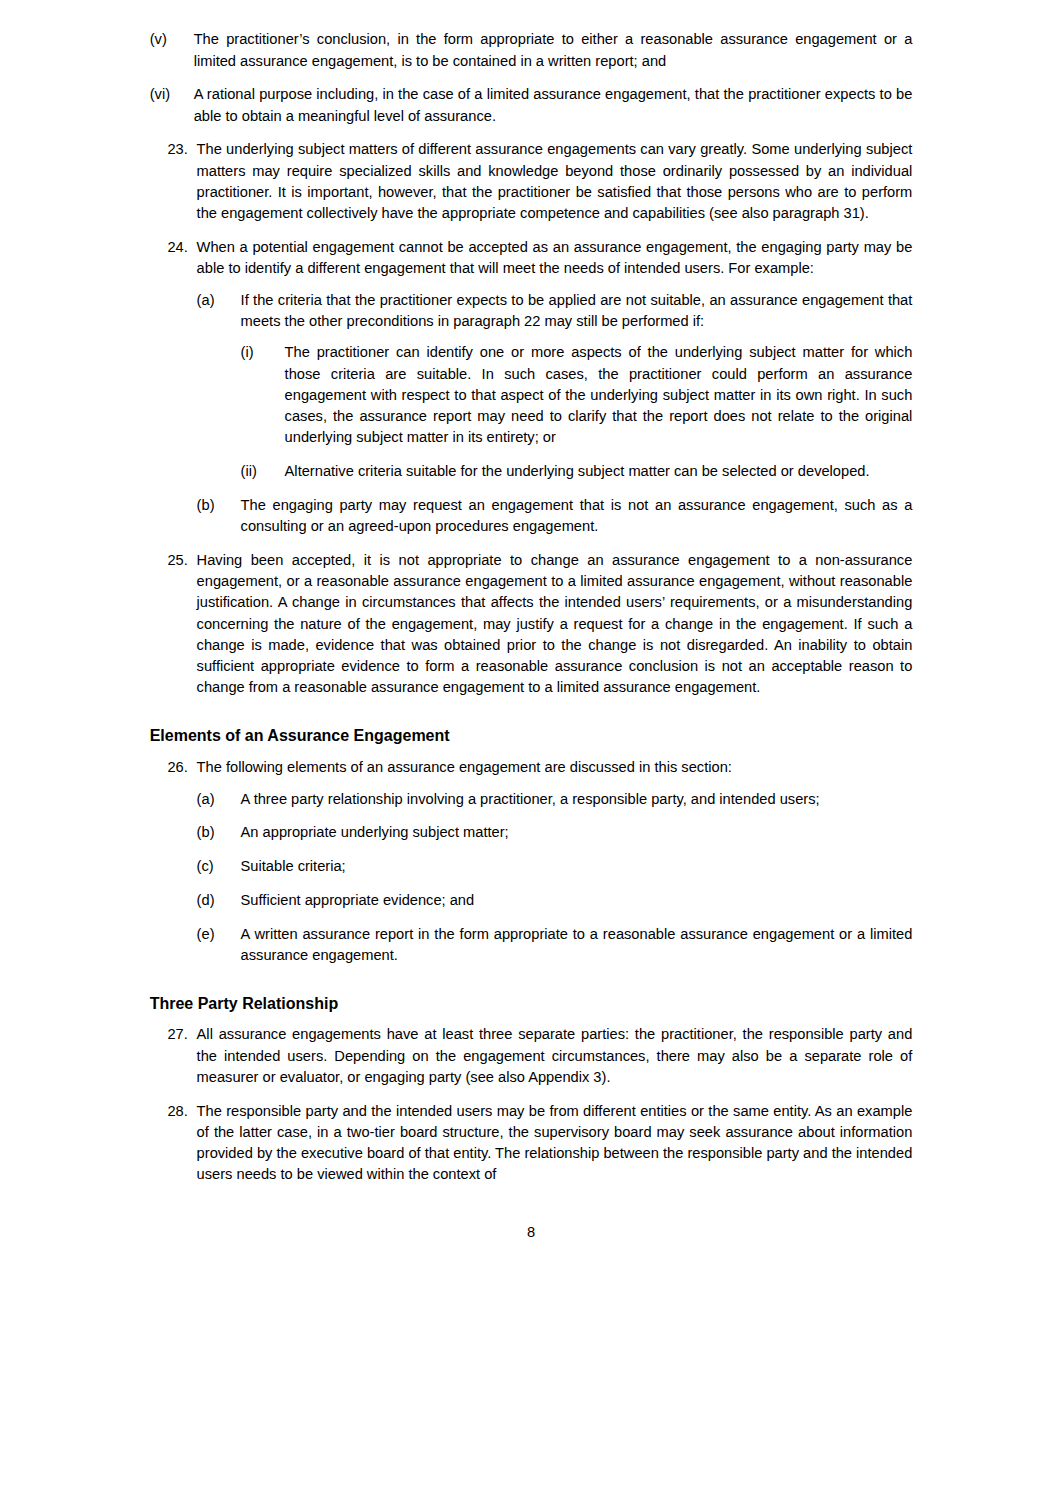(v) The practitioner’s conclusion, in the form appropriate to either a reasonable assurance engagement or a limited assurance engagement, is to be contained in a written report; and
(vi) A rational purpose including, in the case of a limited assurance engagement, that the practitioner expects to be able to obtain a meaningful level of assurance.
23. The underlying subject matters of different assurance engagements can vary greatly. Some underlying subject matters may require specialized skills and knowledge beyond those ordinarily possessed by an individual practitioner. It is important, however, that the practitioner be satisfied that those persons who are to perform the engagement collectively have the appropriate competence and capabilities (see also paragraph 31).
24. When a potential engagement cannot be accepted as an assurance engagement, the engaging party may be able to identify a different engagement that will meet the needs of intended users. For example:
(a) If the criteria that the practitioner expects to be applied are not suitable, an assurance engagement that meets the other preconditions in paragraph 22 may still be performed if:
(i) The practitioner can identify one or more aspects of the underlying subject matter for which those criteria are suitable. In such cases, the practitioner could perform an assurance engagement with respect to that aspect of the underlying subject matter in its own right. In such cases, the assurance report may need to clarify that the report does not relate to the original underlying subject matter in its entirety; or
(ii) Alternative criteria suitable for the underlying subject matter can be selected or developed.
(b) The engaging party may request an engagement that is not an assurance engagement, such as a consulting or an agreed-upon procedures engagement.
25. Having been accepted, it is not appropriate to change an assurance engagement to a non-assurance engagement, or a reasonable assurance engagement to a limited assurance engagement, without reasonable justification. A change in circumstances that affects the intended users’ requirements, or a misunderstanding concerning the nature of the engagement, may justify a request for a change in the engagement. If such a change is made, evidence that was obtained prior to the change is not disregarded. An inability to obtain sufficient appropriate evidence to form a reasonable assurance conclusion is not an acceptable reason to change from a reasonable assurance engagement to a limited assurance engagement.
Elements of an Assurance Engagement
26. The following elements of an assurance engagement are discussed in this section:
(a) A three party relationship involving a practitioner, a responsible party, and intended users;
(b) An appropriate underlying subject matter;
(c) Suitable criteria;
(d) Sufficient appropriate evidence; and
(e) A written assurance report in the form appropriate to a reasonable assurance engagement or a limited assurance engagement.
Three Party Relationship
27. All assurance engagements have at least three separate parties: the practitioner, the responsible party and the intended users. Depending on the engagement circumstances, there may also be a separate role of measurer or evaluator, or engaging party (see also Appendix 3).
28. The responsible party and the intended users may be from different entities or the same entity. As an example of the latter case, in a two-tier board structure, the supervisory board may seek assurance about information provided by the executive board of that entity. The relationship between the responsible party and the intended users needs to be viewed within the context of
8